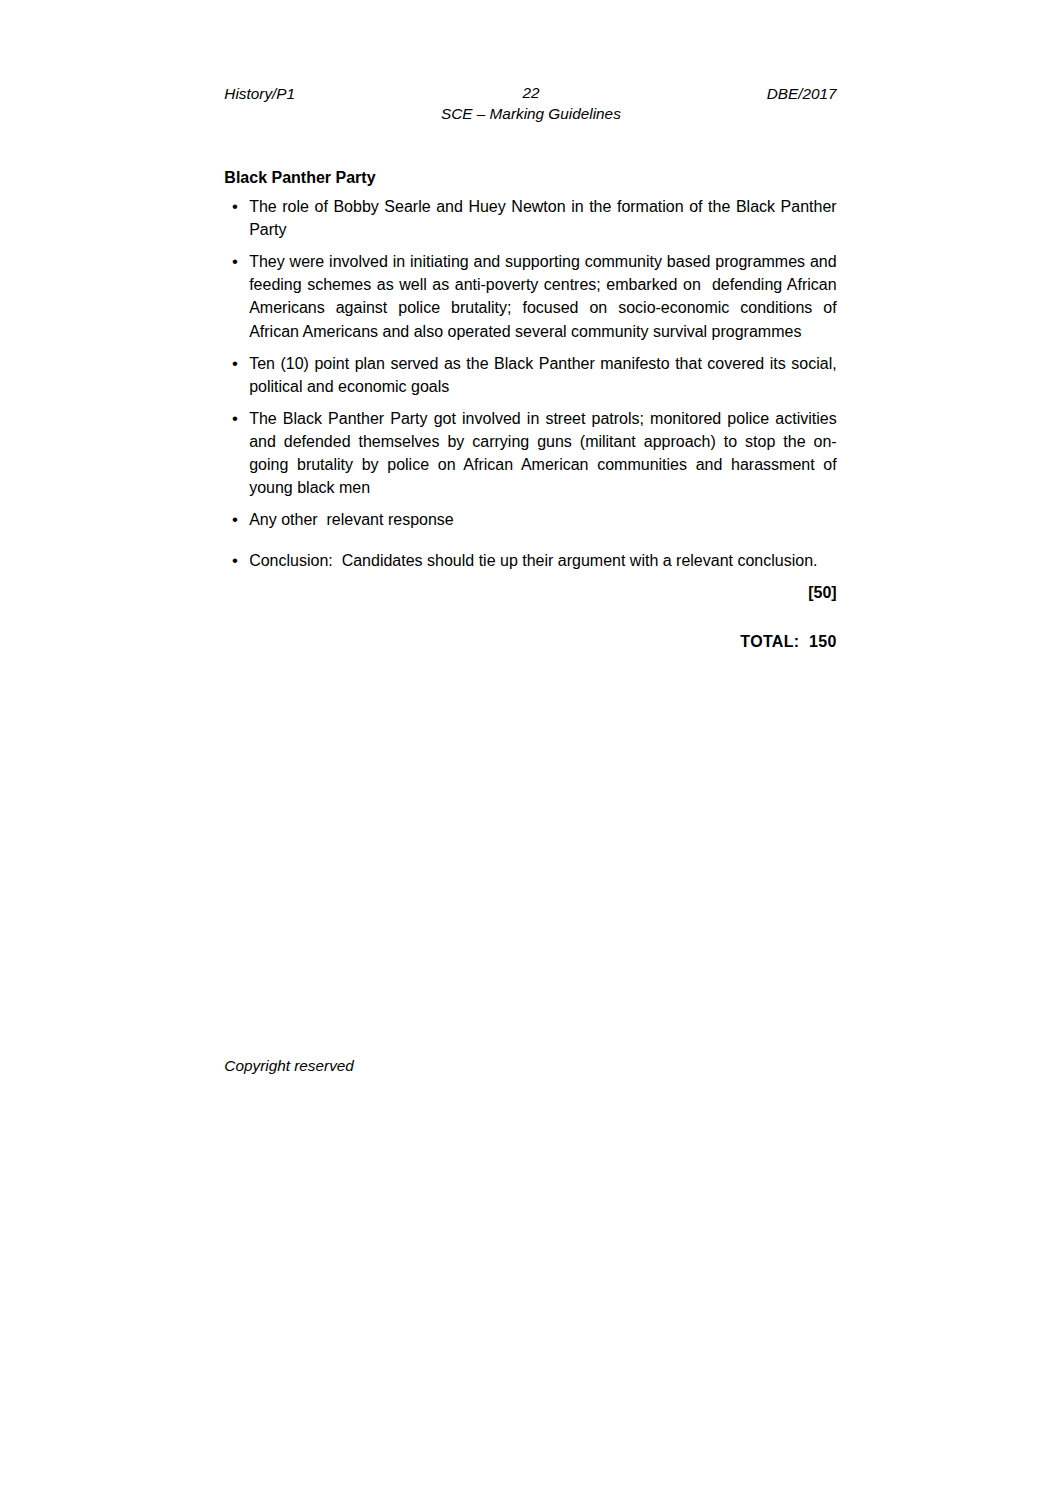History/P1
22 SCE – Marking Guidelines
DBE/2017
Black Panther Party
The role of Bobby Searle and Huey Newton in the formation of the Black Panther Party
They were involved in initiating and supporting community based programmes and feeding schemes as well as anti-poverty centres; embarked on defending African Americans against police brutality; focused on socio-economic conditions of African Americans and also operated several community survival programmes
Ten (10) point plan served as the Black Panther manifesto that covered its social, political and economic goals
The Black Panther Party got involved in street patrols; monitored police activities and defended themselves by carrying guns (militant approach) to stop the on-going brutality by police on African American communities and harassment of young black men
Any other relevant response
Conclusion: Candidates should tie up their argument with a relevant conclusion.
[50]
TOTAL: 150
Copyright reserved